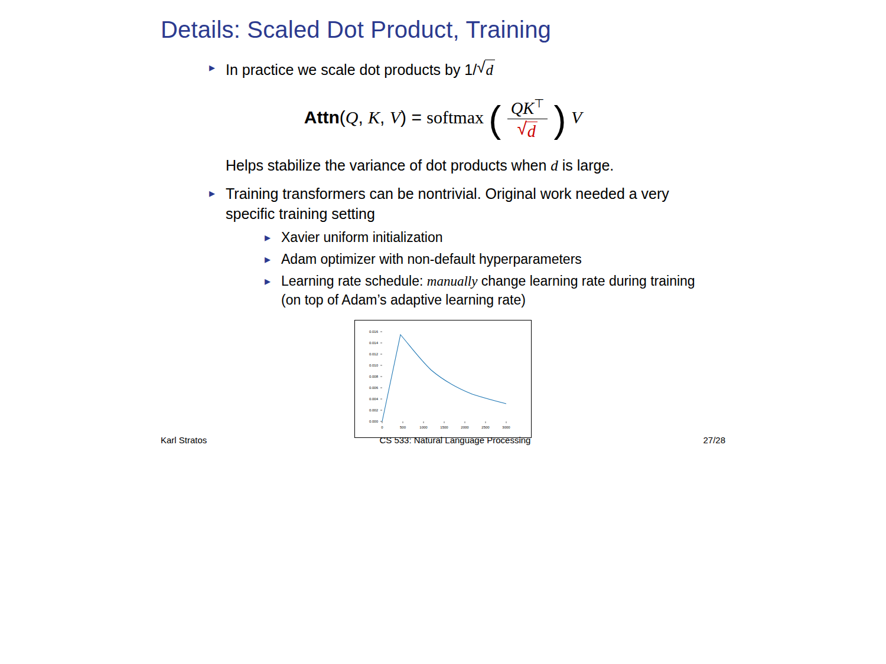Details: Scaled Dot Product, Training
In practice we scale dot products by 1/d
Attn(Q, K, V) = softmax ( QK⊤ d ) V
Helps stabilize the variance of dot products when d is large.
Training transformers can be nontrivial. Original work needed a very specific training setting
Xavier uniform initialization
Adam optimizer with non-default hyperparameters
Learning rate schedule: manually change learning rate during training (on top of Adam’s adaptive learning rate)
0.016 0.014 0.012 0.010 0.008 0.006 0.004 0.002 0.000 0 500 1000 1500 2000 2500 3000
Karl Stratos CS 533: Natural Language Processing 27/28